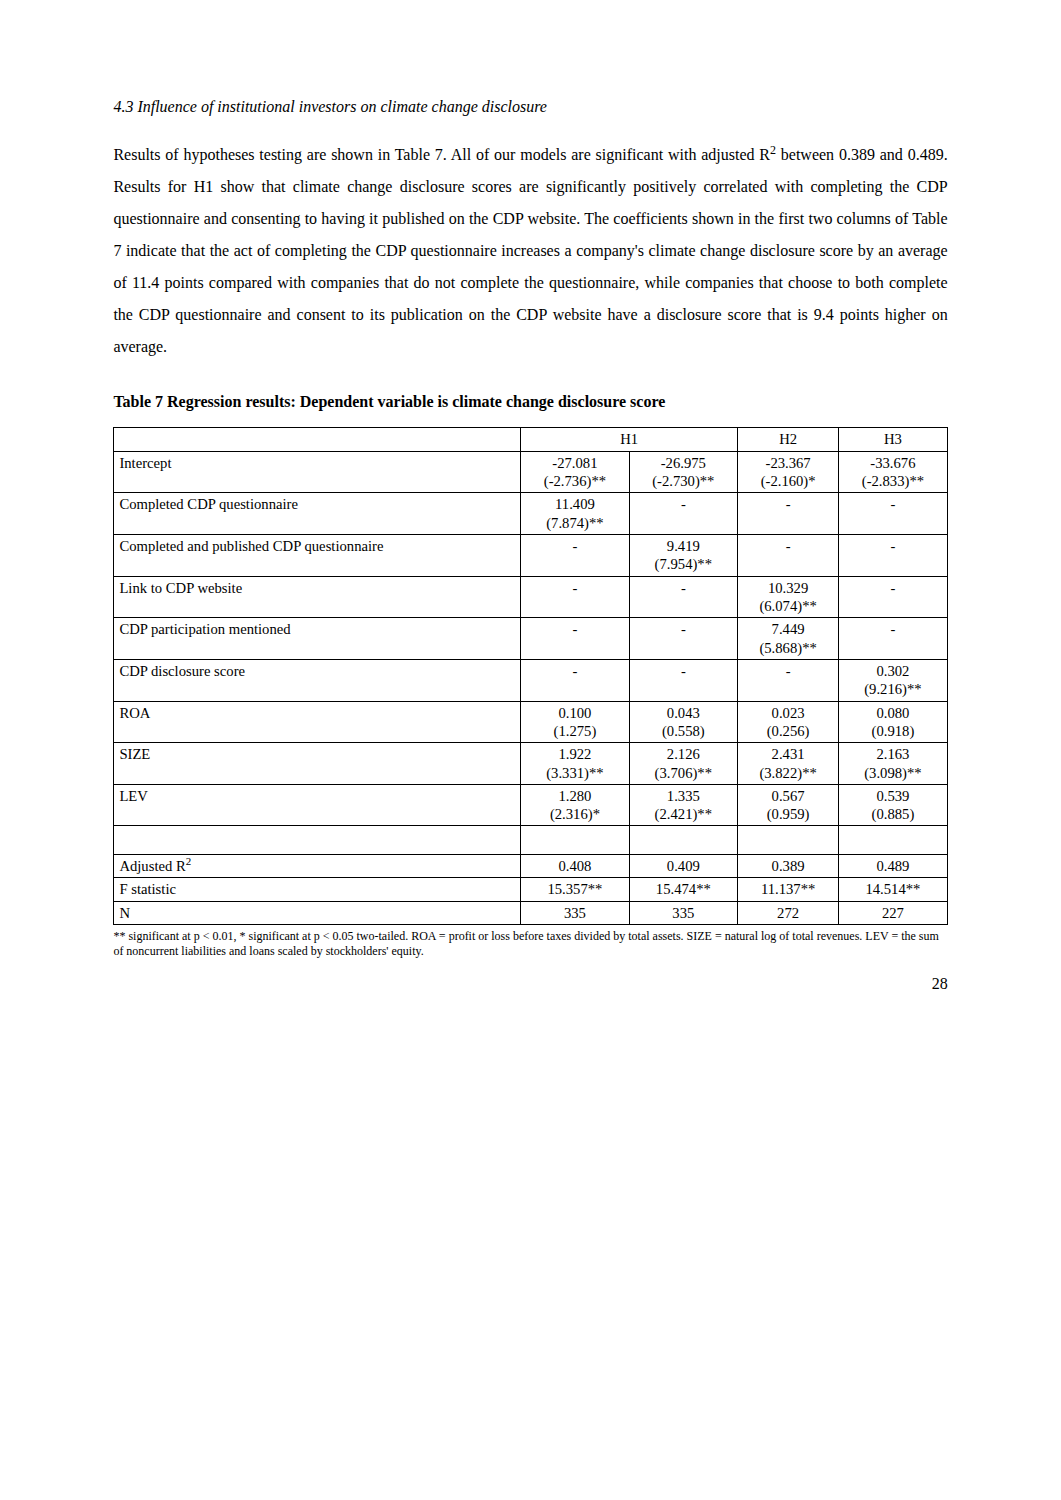4.3 Influence of institutional investors on climate change disclosure
Results of hypotheses testing are shown in Table 7. All of our models are significant with adjusted R2 between 0.389 and 0.489. Results for H1 show that climate change disclosure scores are significantly positively correlated with completing the CDP questionnaire and consenting to having it published on the CDP website. The coefficients shown in the first two columns of Table 7 indicate that the act of completing the CDP questionnaire increases a company's climate change disclosure score by an average of 11.4 points compared with companies that do not complete the questionnaire, while companies that choose to both complete the CDP questionnaire and consent to its publication on the CDP website have a disclosure score that is 9.4 points higher on average.
Table 7 Regression results: Dependent variable is climate change disclosure score
| | H1 | H2 | H3 |
| --- | --- | --- | --- |
| Intercept | -27.081 (-2.736)** | -26.975 (-2.730)** | -23.367 (-2.160)* | -33.676 (-2.833)** |
| Completed CDP questionnaire | 11.409 (7.874)** | - | - | - |
| Completed and published CDP questionnaire | - | 9.419 (7.954)** | - | - |
| Link to CDP website | - | - | 10.329 (6.074)** | - |
| CDP participation mentioned | - | - | 7.449 (5.868)** | - |
| CDP disclosure score | - | - | - | 0.302 (9.216)** |
| ROA | 0.100 (1.275) | 0.043 (0.558) | 0.023 (0.256) | 0.080 (0.918) |
| SIZE | 1.922 (3.331)** | 2.126 (3.706)** | 2.431 (3.822)** | 2.163 (3.098)** |
| LEV | 1.280 (2.316)* | 1.335 (2.421)** | 0.567 (0.959) | 0.539 (0.885) |
| Adjusted R 2 | 0.408 | 0.409 | 0.389 | 0.489 |
| F statistic | 15.357** | 15.474** | 11.137** | 14.514** |
| N | 335 | 335 | 272 | 227 |
** significant at p < 0.01, * significant at p < 0.05 two-tailed. ROA = profit or loss before taxes divided by total assets. SIZE = natural log of total revenues. LEV = the sum of noncurrent liabilities and loans scaled by stockholders' equity.
28